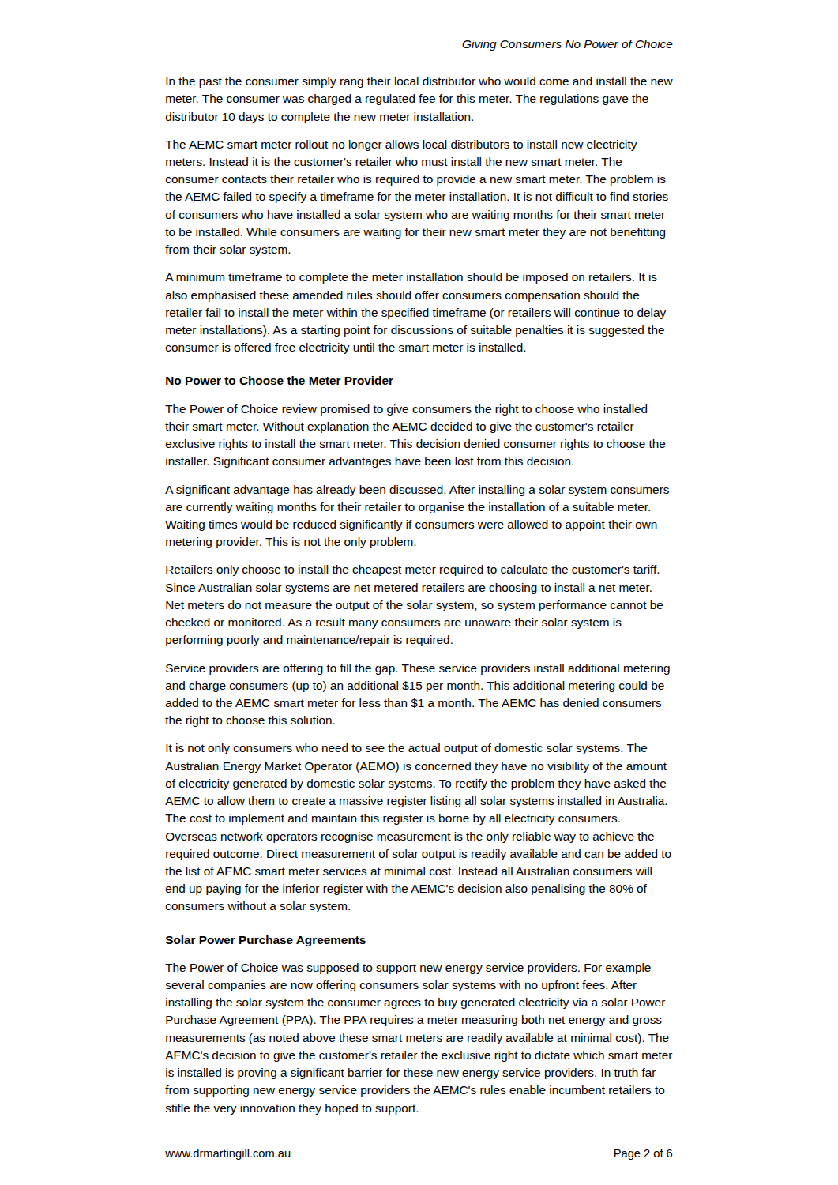Giving Consumers No Power of Choice
In the past the consumer simply rang their local distributor who would come and install the new meter. The consumer was charged a regulated fee for this meter. The regulations gave the distributor 10 days to complete the new meter installation.
The AEMC smart meter rollout no longer allows local distributors to install new electricity meters. Instead it is the customer's retailer who must install the new smart meter. The consumer contacts their retailer who is required to provide a new smart meter. The problem is the AEMC failed to specify a timeframe for the meter installation. It is not difficult to find stories of consumers who have installed a solar system who are waiting months for their smart meter to be installed. While consumers are waiting for their new smart meter they are not benefitting from their solar system.
A minimum timeframe to complete the meter installation should be imposed on retailers. It is also emphasised these amended rules should offer consumers compensation should the retailer fail to install the meter within the specified timeframe (or retailers will continue to delay meter installations). As a starting point for discussions of suitable penalties it is suggested the consumer is offered free electricity until the smart meter is installed.
No Power to Choose the Meter Provider
The Power of Choice review promised to give consumers the right to choose who installed their smart meter. Without explanation the AEMC decided to give the customer's retailer exclusive rights to install the smart meter. This decision denied consumer rights to choose the installer. Significant consumer advantages have been lost from this decision.
A significant advantage has already been discussed. After installing a solar system consumers are currently waiting months for their retailer to organise the installation of a suitable meter. Waiting times would be reduced significantly if consumers were allowed to appoint their own metering provider. This is not the only problem.
Retailers only choose to install the cheapest meter required to calculate the customer's tariff. Since Australian solar systems are net metered retailers are choosing to install a net meter. Net meters do not measure the output of the solar system, so system performance cannot be checked or monitored. As a result many consumers are unaware their solar system is performing poorly and maintenance/repair is required.
Service providers are offering to fill the gap. These service providers install additional metering and charge consumers (up to) an additional $15 per month. This additional metering could be added to the AEMC smart meter for less than $1 a month. The AEMC has denied consumers the right to choose this solution.
It is not only consumers who need to see the actual output of domestic solar systems. The Australian Energy Market Operator (AEMO) is concerned they have no visibility of the amount of electricity generated by domestic solar systems. To rectify the problem they have asked the AEMC to allow them to create a massive register listing all solar systems installed in Australia. The cost to implement and maintain this register is borne by all electricity consumers. Overseas network operators recognise measurement is the only reliable way to achieve the required outcome. Direct measurement of solar output is readily available and can be added to the list of AEMC smart meter services at minimal cost. Instead all Australian consumers will end up paying for the inferior register with the AEMC's decision also penalising the 80% of consumers without a solar system.
Solar Power Purchase Agreements
The Power of Choice was supposed to support new energy service providers. For example several companies are now offering consumers solar systems with no upfront fees. After installing the solar system the consumer agrees to buy generated electricity via a solar Power Purchase Agreement (PPA). The PPA requires a meter measuring both net energy and gross measurements (as noted above these smart meters are readily available at minimal cost). The AEMC's decision to give the customer's retailer the exclusive right to dictate which smart meter is installed is proving a significant barrier for these new energy service providers. In truth far from supporting new energy service providers the AEMC's rules enable incumbent retailers to stifle the very innovation they hoped to support.
www.drmartingill.com.au Page 2 of 6